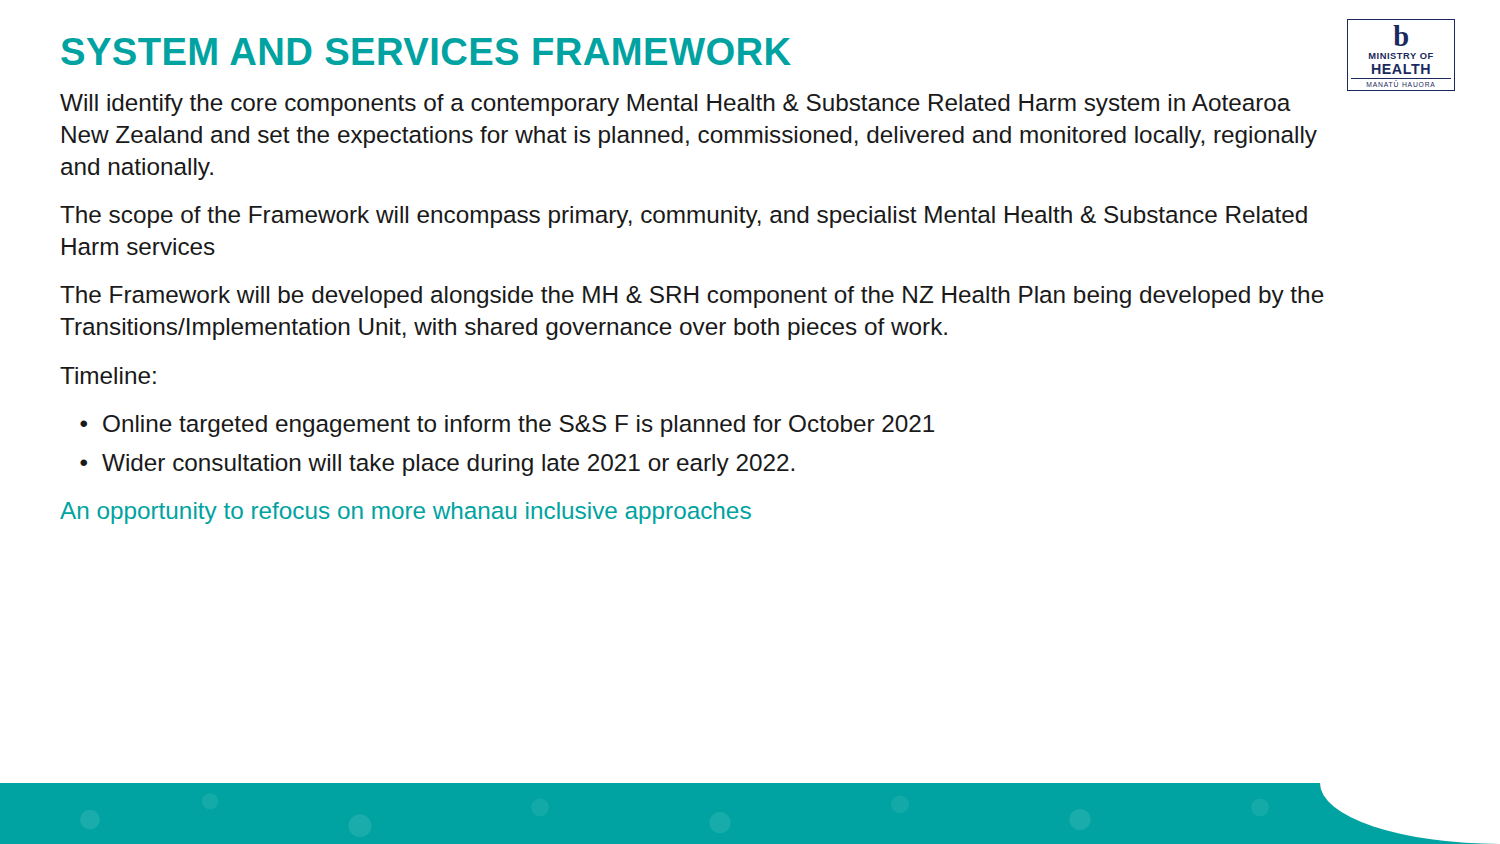b MINISTRY OF HEALTH MANATŪ HAUORA
System and Services Framework
Will identify the core components of a contemporary Mental Health & Substance Related Harm system in Aotearoa New Zealand and set the expectations for what is planned, commissioned, delivered and monitored locally, regionally and nationally.
The scope of the Framework will encompass primary, community, and specialist Mental Health & Substance Related Harm services
The Framework will be developed alongside the MH & SRH component of the NZ Health Plan being developed by the Transitions/Implementation Unit, with shared governance over both pieces of work.
Timeline:
Online targeted engagement to inform the S&S F is planned for October 2021
Wider consultation will take place during late 2021 or early 2022.
An opportunity to refocus on more whanau inclusive approaches
15